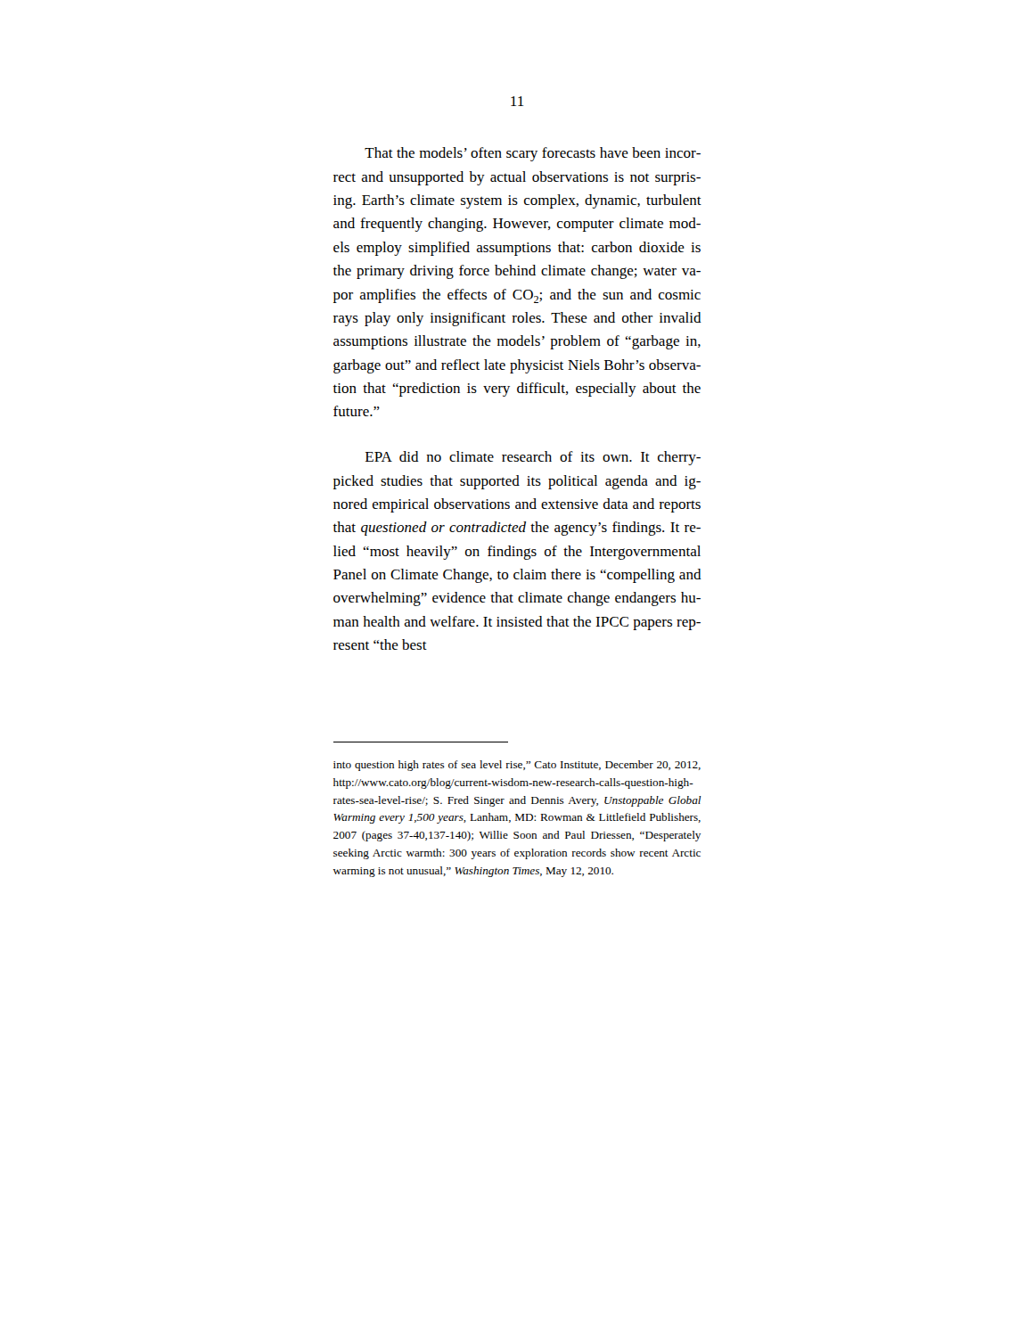11
That the models’ often scary forecasts have been incorrect and unsupported by actual observations is not surprising. Earth’s climate system is complex, dynamic, turbulent and frequently changing. However, computer climate models employ simplified assumptions that: carbon dioxide is the primary driving force behind climate change; water vapor amplifies the effects of CO2; and the sun and cosmic rays play only insignificant roles. These and other invalid assumptions illustrate the models’ problem of “garbage in, garbage out” and reflect late physicist Niels Bohr’s observation that “prediction is very difficult, especially about the future.”
EPA did no climate research of its own. It cherry-picked studies that supported its political agenda and ignored empirical observations and extensive data and reports that questioned or contradicted the agency’s findings. It relied “most heavily” on findings of the Intergovernmental Panel on Climate Change, to claim there is “compelling and overwhelming” evidence that climate change endangers human health and welfare. It insisted that the IPCC papers represent “the best
into question high rates of sea level rise,” Cato Institute, December 20, 2012, http://www.cato.org/blog/current-wisdom-new-research-calls-question-high-rates-sea-level-rise/; S. Fred Singer and Dennis Avery, Unstoppable Global Warming every 1,500 years, Lanham, MD: Rowman & Littlefield Publishers, 2007 (pages 37-40,137-140); Willie Soon and Paul Driessen, “Desperately seeking Arctic warmth: 300 years of exploration records show recent Arctic warming is not unusual,” Washington Times, May 12, 2010.